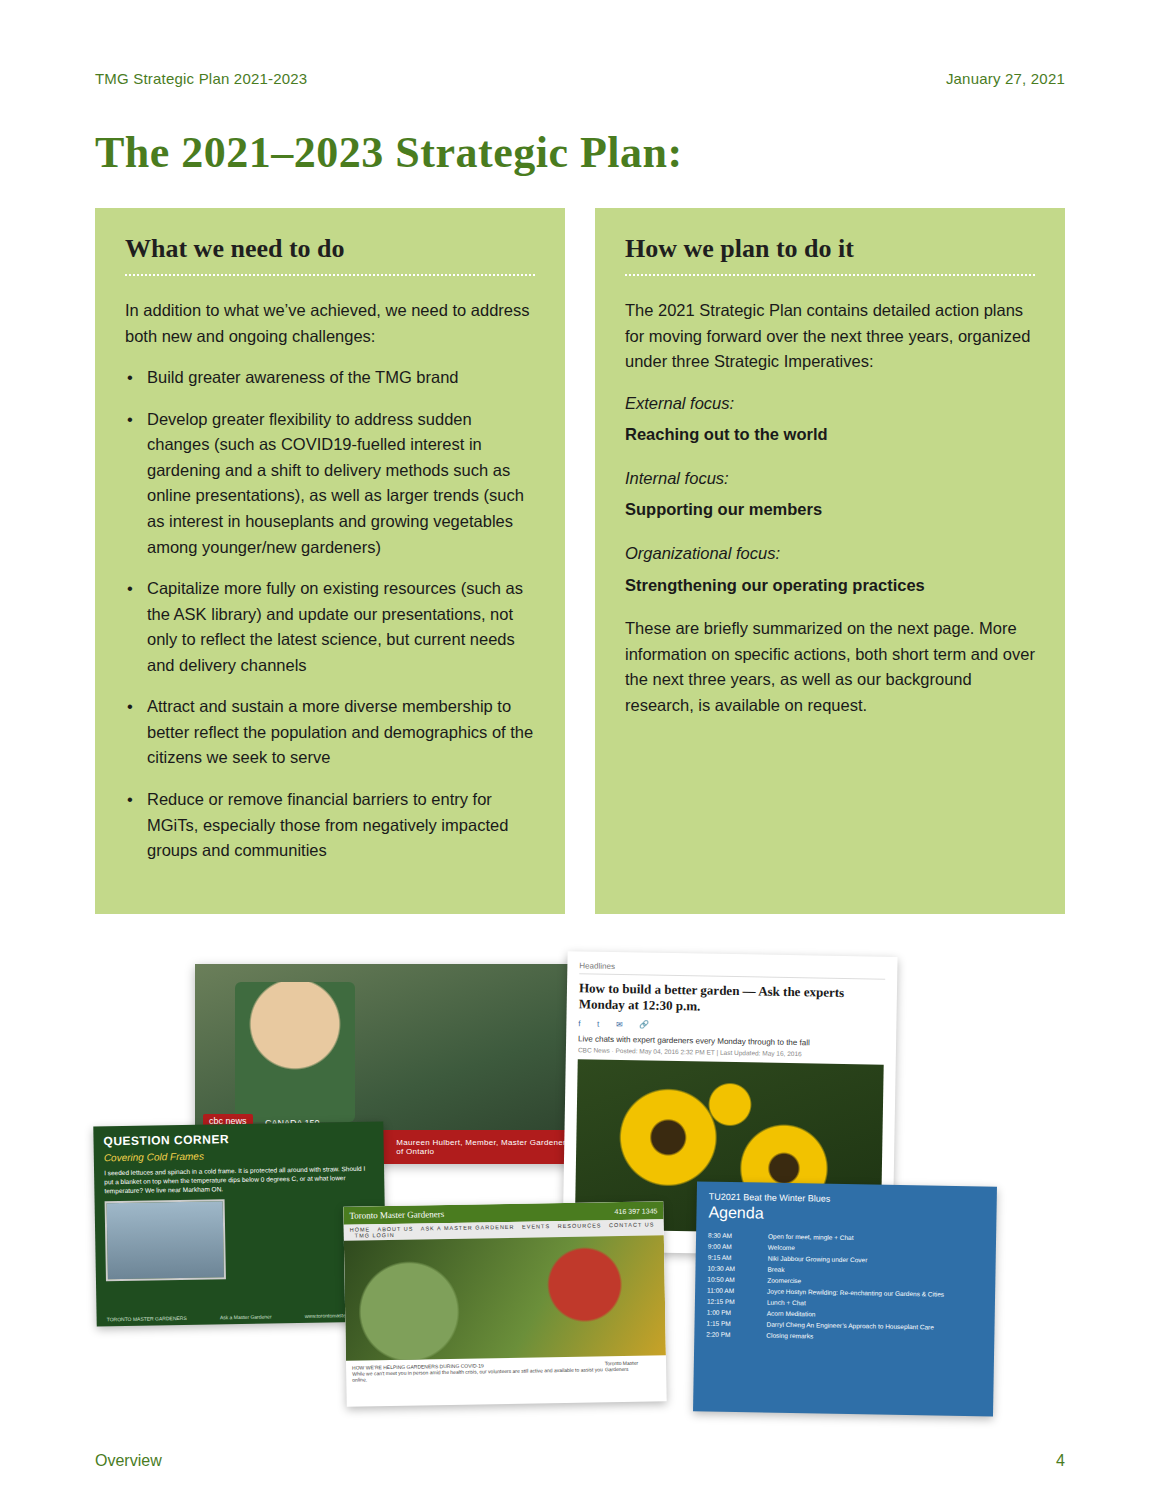TMG Strategic Plan 2021-2023
January 27, 2021
The 2021–2023 Strategic Plan:
What we need to do
In addition to what we’ve achieved, we need to address both new and ongoing challenges:
Build greater awareness of the TMG brand
Develop greater flexibility to address sudden changes (such as COVID19-fuelled interest in gardening and a shift to delivery methods such as online presentations), as well as larger trends (such as interest in houseplants and growing vegetables among younger/new gardeners)
Capitalize more fully on existing resources (such as the ASK library) and update our presentations, not only to reflect the latest science, but current needs and delivery channels
Attract and sustain a more diverse membership to better reflect the population and demographics of the citizens we seek to serve
Reduce or remove financial barriers to entry for MGiTs, especially those from negatively impacted groups and communities
How we plan to do it
The 2021 Strategic Plan contains detailed action plans for moving forward over the next three years, organized under three Strategic Imperatives:
External focus:
Reaching out to the world
Internal focus:
Supporting our members
Organizational focus:
Strengthening our operating practices
These are briefly summarized on the next page. More information on specific actions, both short term and over the next three years, as well as our background research, is available on request.
cbc news
CANADA 150
FINDING CANADA’S NATIONAL FLOWERMaureen Hulbert, Member, Master Gardeners of Ontario
Headlines
How to build a better garden — Ask the experts Monday at 12:30 p.m.
f t ✉ 🔗
Live chats with expert gardeners every Monday through to the fall
CBC News · Posted: May 04, 2016 2:32 PM ET | Last Updated: May 16, 2016
QUESTION CORNER
Covering Cold Frames
I seeded lettuces and spinach in a cold frame. It is protected all around with straw. Should I put a blanket on top when the temperature dips below 0 degrees C, or at what lower temperature? We live near Markham ON.
TORONTO MASTER GARDENERS Ask a Master Gardener www.torontomastergardeners.ca
Toronto Master Gardeners 416 397 1345
HOME ABOUT US ASK A MASTER GARDENER EVENTS RESOURCES CONTACT US TMG LOGIN
HOW WE’RE HELPING GARDENERS DURING COVID-19
While we can’t meet you in person amid the health crisis, our volunteers are still active and available to assist you online. Toronto Master Gardeners
TU2021 Beat the Winter Blues
Agenda
| 8:30 AM | Open for meet, mingle + Chat |
| 9:00 AM | Welcome |
| 9:15 AM | Niki Jabbour Growing under Cover |
| 10:30 AM | Break |
| 10:50 AM | Zoomercise |
| 11:00 AM | Joyce Hostyn Rewilding: Re-enchanting our Gardens & Cities |
| 12:15 PM | Lunch + Chat |
| 1:00 PM | Acorn Meditation |
| 1:15 PM | Darryl Cheng An Engineer’s Approach to Houseplant Care |
| 2:20 PM | Closing remarks |
Overview
4